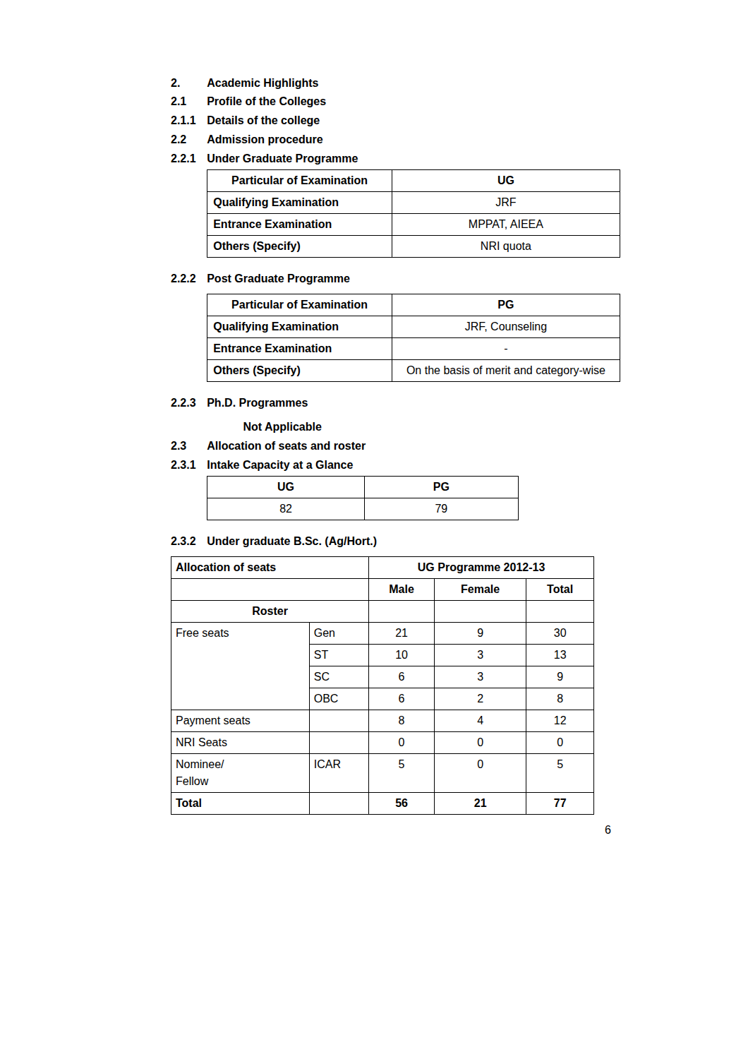2. Academic Highlights
2.1 Profile of the Colleges
2.1.1 Details of the college
2.2 Admission procedure
2.2.1 Under Graduate Programme
| Particular of Examination | UG |
| Qualifying Examination | JRF |
| Entrance Examination | MPPAT, AIEEA |
| Others (Specify) | NRI quota |
2.2.2 Post Graduate Programme
| Particular of Examination | PG |
| Qualifying Examination | JRF, Counseling |
| Entrance Examination | - |
| Others (Specify) | On the basis of merit and category-wise |
2.2.3 Ph.D. Programmes
Not Applicable
2.3 Allocation of seats and roster
2.3.1 Intake Capacity at a Glance
| UG | PG |
| 82 | 79 |
2.3.2 Under graduate B.Sc. (Ag/Hort.)
| Allocation of seats | UG Programme 2012-13 |
| --- | --- |
| | Male | Female | Total |
| Roster | | | |
| Free seats | Gen | 21 | 9 | 30 |
| ST | 10 | 3 | 13 |
| SC | 6 | 3 | 9 |
| OBC | 6 | 2 | 8 |
| Payment seats | | 8 | 4 | 12 |
| NRI Seats | | 0 | 0 | 0 |
| Nominee/ Fellow | ICAR | 5 | 0 | 5 |
| Total | | 56 | 21 | 77 |
6